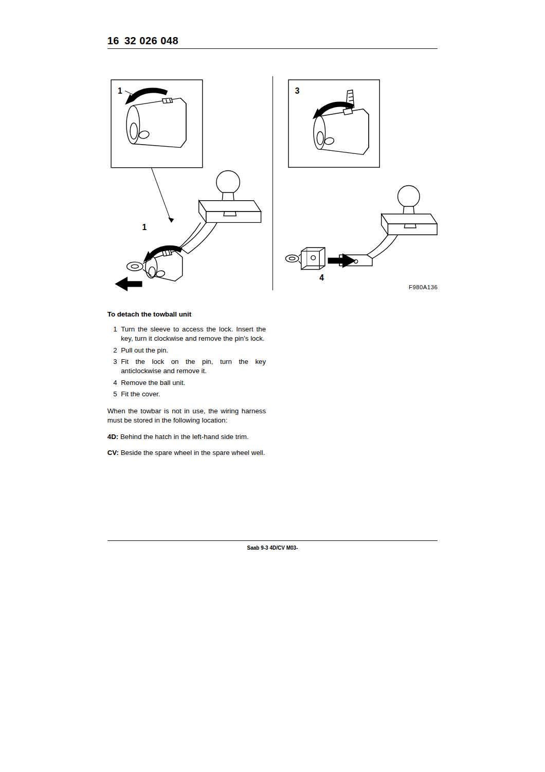1632 026 048
1 1
3 4
F980A136
To detach the towball unit
Turn the sleeve to access the lock. Insert the key, turn it clockwise and remove the pin's lock.
Pull out the pin.
Fit the lock on the pin, turn the key anticlockwise and remove it.
Remove the ball unit.
Fit the cover.
When the towbar is not in use, the wiring harness must be stored in the following location:
4D: Behind the hatch in the left-hand side trim.
CV: Beside the spare wheel in the spare wheel well.
Saab 9-3 4D/CV M03-